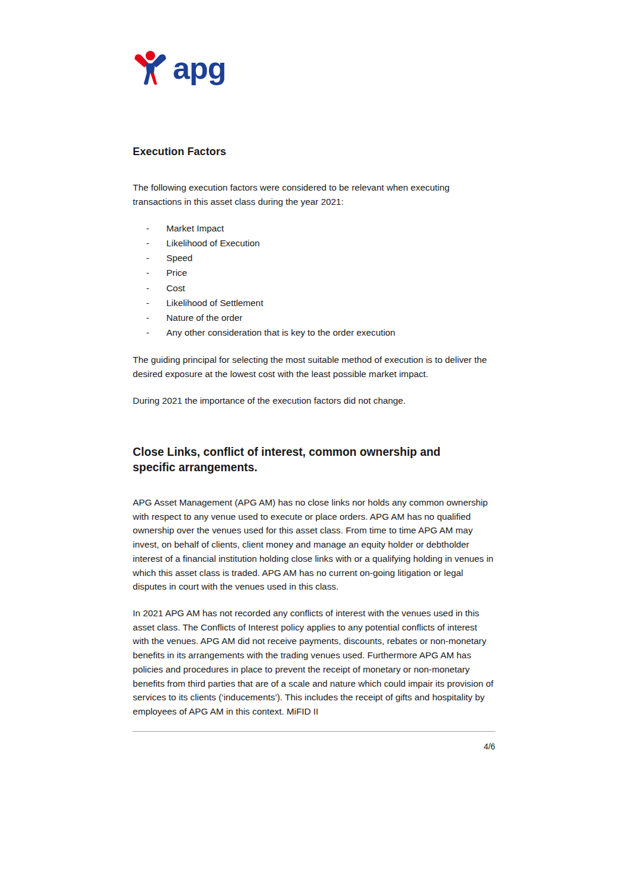apg
Execution Factors
The following execution factors were considered to be relevant when executing transactions in this asset class during the year 2021:
Market Impact
Likelihood of Execution
Speed
Price
Cost
Likelihood of Settlement
Nature of the order
Any other consideration that is key to the order execution
The guiding principal for selecting the most suitable method of execution is to deliver the desired exposure at the lowest cost with the least possible market impact.
During 2021 the importance of the execution factors did not change.
Close Links, conflict of interest, common ownership and specific arrangements.
APG Asset Management (APG AM) has no close links nor holds any common ownership with respect to any venue used to execute or place orders. APG AM has no qualified ownership over the venues used for this asset class. From time to time APG AM may invest, on behalf of clients, client money and manage an equity holder or debtholder interest of a financial institution holding close links with or a qualifying holding in venues in which this asset class is traded. APG AM has no current on-going litigation or legal disputes in court with the venues used in this class.
In 2021 APG AM has not recorded any conflicts of interest with the venues used in this asset class. The Conflicts of Interest policy applies to any potential conflicts of interest with the venues. APG AM did not receive payments, discounts, rebates or non-monetary benefits in its arrangements with the trading venues used. Furthermore APG AM has policies and procedures in place to prevent the receipt of monetary or non-monetary benefits from third parties that are of a scale and nature which could impair its provision of services to its clients (‘inducements’). This includes the receipt of gifts and hospitality by employees of APG AM in this context. MiFID II
4/6